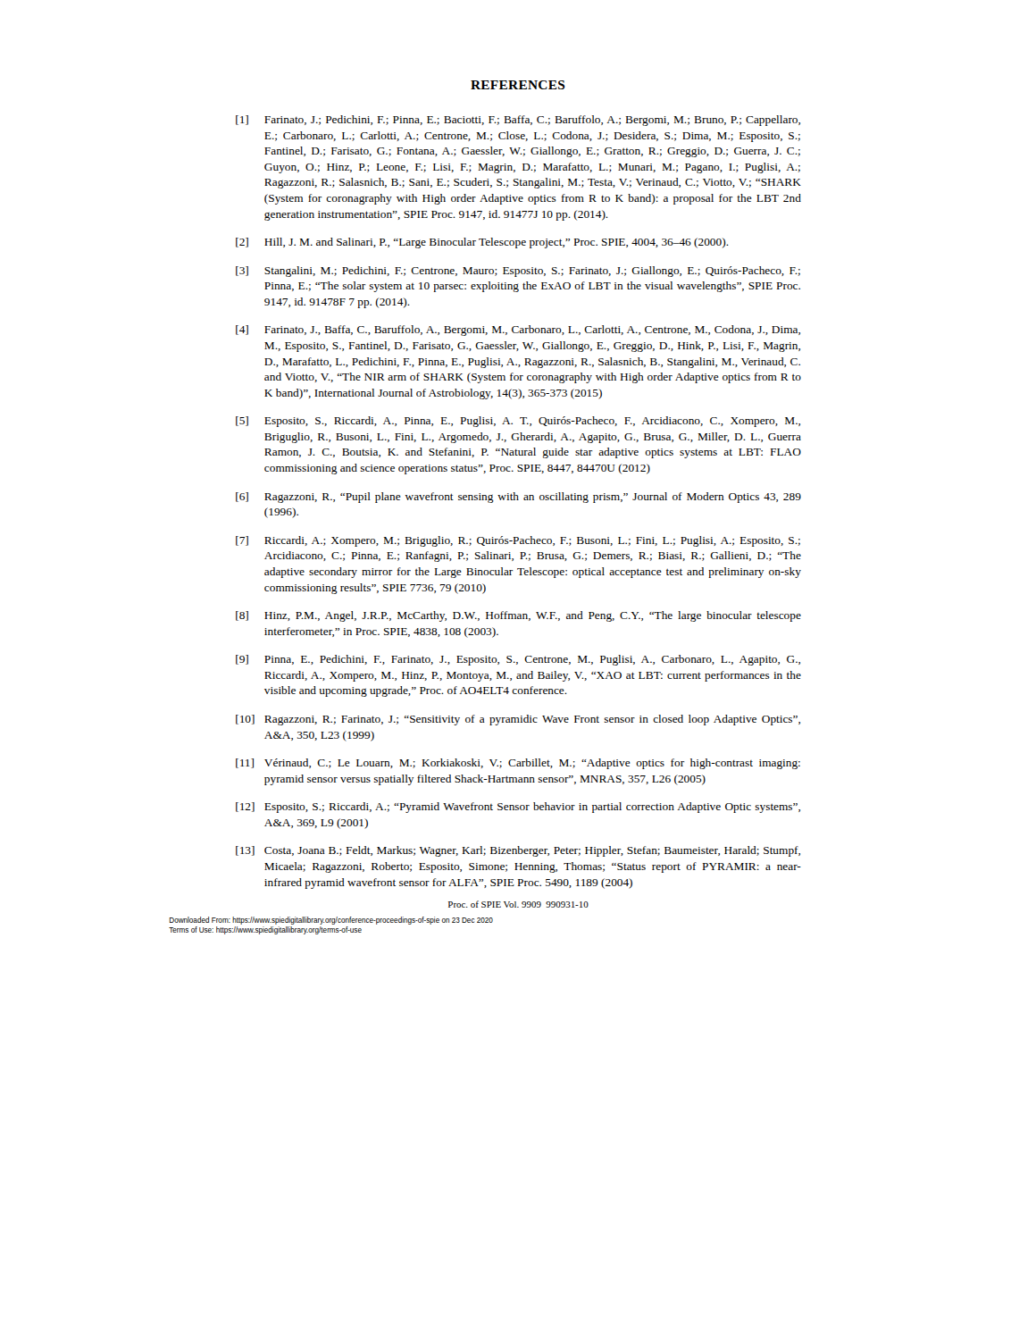REFERENCES
[1] Farinato, J.; Pedichini, F.; Pinna, E.; Baciotti, F.; Baffa, C.; Baruffolo, A.; Bergomi, M.; Bruno, P.; Cappellaro, E.; Carbonaro, L.; Carlotti, A.; Centrone, M.; Close, L.; Codona, J.; Desidera, S.; Dima, M.; Esposito, S.; Fantinel, D.; Farisato, G.; Fontana, A.; Gaessler, W.; Giallongo, E.; Gratton, R.; Greggio, D.; Guerra, J. C.; Guyon, O.; Hinz, P.; Leone, F.; Lisi, F.; Magrin, D.; Marafatto, L.; Munari, M.; Pagano, I.; Puglisi, A.; Ragazzoni, R.; Salasnich, B.; Sani, E.; Scuderi, S.; Stangalini, M.; Testa, V.; Verinaud, C.; Viotto, V.; “SHARK (System for coronagraphy with High order Adaptive optics from R to K band): a proposal for the LBT 2nd generation instrumentation”, SPIE Proc. 9147, id. 91477J 10 pp. (2014).
[2] Hill, J. M. and Salinari, P., “Large Binocular Telescope project,” Proc. SPIE, 4004, 36–46 (2000).
[3] Stangalini, M.; Pedichini, F.; Centrone, Mauro; Esposito, S.; Farinato, J.; Giallongo, E.; Quirós-Pacheco, F.; Pinna, E.; “The solar system at 10 parsec: exploiting the ExAO of LBT in the visual wavelengths”, SPIE Proc. 9147, id. 91478F 7 pp. (2014).
[4] Farinato, J., Baffa, C., Baruffolo, A., Bergomi, M., Carbonaro, L., Carlotti, A., Centrone, M., Codona, J., Dima, M., Esposito, S., Fantinel, D., Farisato, G., Gaessler, W., Giallongo, E., Greggio, D., Hink, P., Lisi, F., Magrin, D., Marafatto, L., Pedichini, F., Pinna, E., Puglisi, A., Ragazzoni, R., Salasnich, B., Stangalini, M., Verinaud, C. and Viotto, V., “The NIR arm of SHARK (System for coronagraphy with High order Adaptive optics from R to K band)”, International Journal of Astrobiology, 14(3), 365-373 (2015)
[5] Esposito, S., Riccardi, A., Pinna, E., Puglisi, A. T., Quirós-Pacheco, F., Arcidiacono, C., Xompero, M., Briguglio, R., Busoni, L., Fini, L., Argomedo, J., Gherardi, A., Agapito, G., Brusa, G., Miller, D. L., Guerra Ramon, J. C., Boutsia, K. and Stefanini, P. “Natural guide star adaptive optics systems at LBT: FLAO commissioning and science operations status”, Proc. SPIE, 8447, 84470U (2012)
[6] Ragazzoni, R., “Pupil plane wavefront sensing with an oscillating prism,” Journal of Modern Optics 43, 289 (1996).
[7] Riccardi, A.; Xompero, M.; Briguglio, R.; Quirós-Pacheco, F.; Busoni, L.; Fini, L.; Puglisi, A.; Esposito, S.; Arcidiacono, C.; Pinna, E.; Ranfagni, P.; Salinari, P.; Brusa, G.; Demers, R.; Biasi, R.; Gallieni, D.; “The adaptive secondary mirror for the Large Binocular Telescope: optical acceptance test and preliminary on-sky commissioning results”, SPIE 7736, 79 (2010)
[8] Hinz, P.M., Angel, J.R.P., McCarthy, D.W., Hoffman, W.F., and Peng, C.Y., “The large binocular telescope interferometer,” in Proc. SPIE, 4838, 108 (2003).
[9] Pinna, E., Pedichini, F., Farinato, J., Esposito, S., Centrone, M., Puglisi, A., Carbonaro, L., Agapito, G., Riccardi, A., Xompero, M., Hinz, P., Montoya, M., and Bailey, V., “XAO at LBT: current performances in the visible and upcoming upgrade,” Proc. of AO4ELT4 conference.
[10] Ragazzoni, R.; Farinato, J.; “Sensitivity of a pyramidic Wave Front sensor in closed loop Adaptive Optics”, A&A, 350, L23 (1999)
[11] Vérinaud, C.; Le Louarn, M.; Korkiakoski, V.; Carbillet, M.; “Adaptive optics for high-contrast imaging: pyramid sensor versus spatially filtered Shack-Hartmann sensor”, MNRAS, 357, L26 (2005)
[12] Esposito, S.; Riccardi, A.; “Pyramid Wavefront Sensor behavior in partial correction Adaptive Optic systems”, A&A, 369, L9 (2001)
[13] Costa, Joana B.; Feldt, Markus; Wagner, Karl; Bizenberger, Peter; Hippler, Stefan; Baumeister, Harald; Stumpf, Micaela; Ragazzoni, Roberto; Esposito, Simone; Henning, Thomas; “Status report of PYRAMIR: a near-infrared pyramid wavefront sensor for ALFA”, SPIE Proc. 5490, 1189 (2004)
Proc. of SPIE Vol. 9909 990931-10
Downloaded From: https://www.spiedigitallibrary.org/conference-proceedings-of-spie on 23 Dec 2020
Terms of Use: https://www.spiedigitallibrary.org/terms-of-use